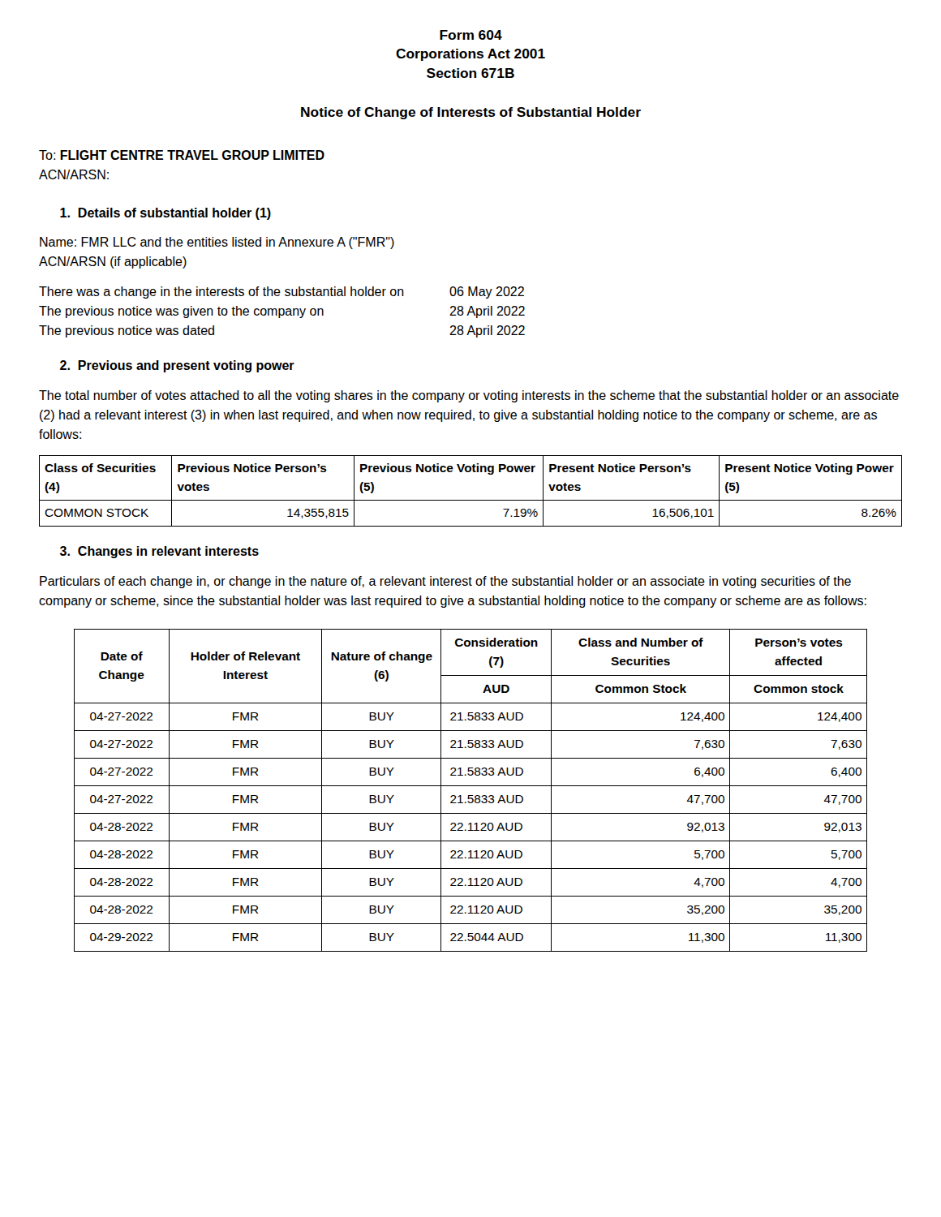Form 604
Corporations Act 2001
Section 671B
Notice of Change of Interests of Substantial Holder
To: FLIGHT CENTRE TRAVEL GROUP LIMITED
ACN/ARSN:
Details of substantial holder (1)
Name: FMR LLC and the entities listed in Annexure A ("FMR")
ACN/ARSN (if applicable)
| There was a change in the interests of the substantial holder on | 06 May 2022 |
| The previous notice was given to the company on | 28 April 2022 |
| The previous notice was dated | 28 April 2022 |
Previous and present voting power
The total number of votes attached to all the voting shares in the company or voting interests in the scheme that the substantial holder or an associate (2) had a relevant interest (3) in when last required, and when now required, to give a substantial holding notice to the company or scheme, are as follows:
| Class of Securities (4) | Previous Notice Person’s votes | Previous Notice Voting Power (5) | Present Notice Person’s votes | Present Notice Voting Power (5) |
| --- | --- | --- | --- | --- |
| COMMON STOCK | 14,355,815 | 7.19% | 16,506,101 | 8.26% |
Changes in relevant interests
Particulars of each change in, or change in the nature of, a relevant interest of the substantial holder or an associate in voting securities of the company or scheme, since the substantial holder was last required to give a substantial holding notice to the company or scheme are as follows:
| Date of Change | Holder of Relevant Interest | Nature of change (6) | Consideration (7) | Class and Number of Securities | Person’s votes affected |
| --- | --- | --- | --- | --- | --- |
| AUD | Common Stock | Common stock |
| 04-27-2022 | FMR | BUY | 21.5833 AUD | 124,400 | 124,400 |
| 04-27-2022 | FMR | BUY | 21.5833 AUD | 7,630 | 7,630 |
| 04-27-2022 | FMR | BUY | 21.5833 AUD | 6,400 | 6,400 |
| 04-27-2022 | FMR | BUY | 21.5833 AUD | 47,700 | 47,700 |
| 04-28-2022 | FMR | BUY | 22.1120 AUD | 92,013 | 92,013 |
| 04-28-2022 | FMR | BUY | 22.1120 AUD | 5,700 | 5,700 |
| 04-28-2022 | FMR | BUY | 22.1120 AUD | 4,700 | 4,700 |
| 04-28-2022 | FMR | BUY | 22.1120 AUD | 35,200 | 35,200 |
| 04-29-2022 | FMR | BUY | 22.5044 AUD | 11,300 | 11,300 |